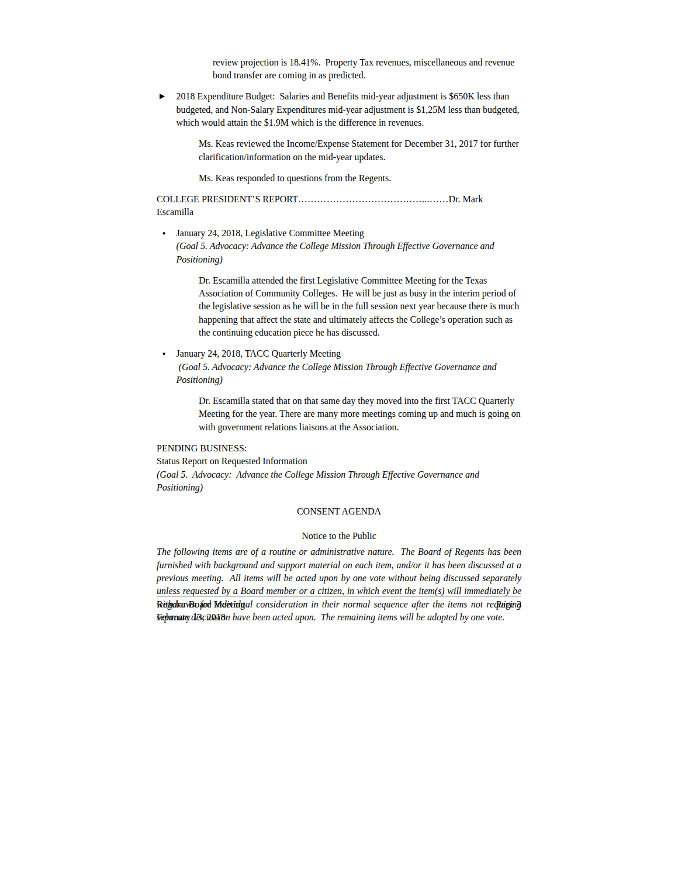review projection is 18.41%. Property Tax revenues, miscellaneous and revenue bond transfer are coming in as predicted.
2018 Expenditure Budget: Salaries and Benefits mid-year adjustment is $650K less than budgeted, and Non-Salary Expenditures mid-year adjustment is $1,25M less than budgeted, which would attain the $1.9M which is the difference in revenues.
Ms. Keas reviewed the Income/Expense Statement for December 31, 2017 for further clarification/information on the mid-year updates.
Ms. Keas responded to questions from the Regents.
COLLEGE PRESIDENT’S REPORT…………………………………...……Dr. Mark Escamilla
January 24, 2018, Legislative Committee Meeting
(Goal 5. Advocacy: Advance the College Mission Through Effective Governance and Positioning)
Dr. Escamilla attended the first Legislative Committee Meeting for the Texas Association of Community Colleges. He will be just as busy in the interim period of the legislative session as he will be in the full session next year because there is much happening that affect the state and ultimately affects the College’s operation such as the continuing education piece he has discussed.
January 24, 2018, TACC Quarterly Meeting
(Goal 5. Advocacy: Advance the College Mission Through Effective Governance and Positioning)
Dr. Escamilla stated that on that same day they moved into the first TACC Quarterly Meeting for the year. There are many more meetings coming up and much is going on with government relations liaisons at the Association.
PENDING BUSINESS:
Status Report on Requested Information
(Goal 5. Advocacy: Advance the College Mission Through Effective Governance and Positioning)
CONSENT AGENDA
Notice to the Public
The following items are of a routine or administrative nature. The Board of Regents has been furnished with background and support material on each item, and/or it has been discussed at a previous meeting. All items will be acted upon by one vote without being discussed separately unless requested by a Board member or a citizen, in which event the item(s) will immediately be withdrawn for individual consideration in their normal sequence after the items not requiring separate discussion have been acted upon. The remaining items will be adopted by one vote.
Regular Board Meeting
February 13, 2018
Page 3